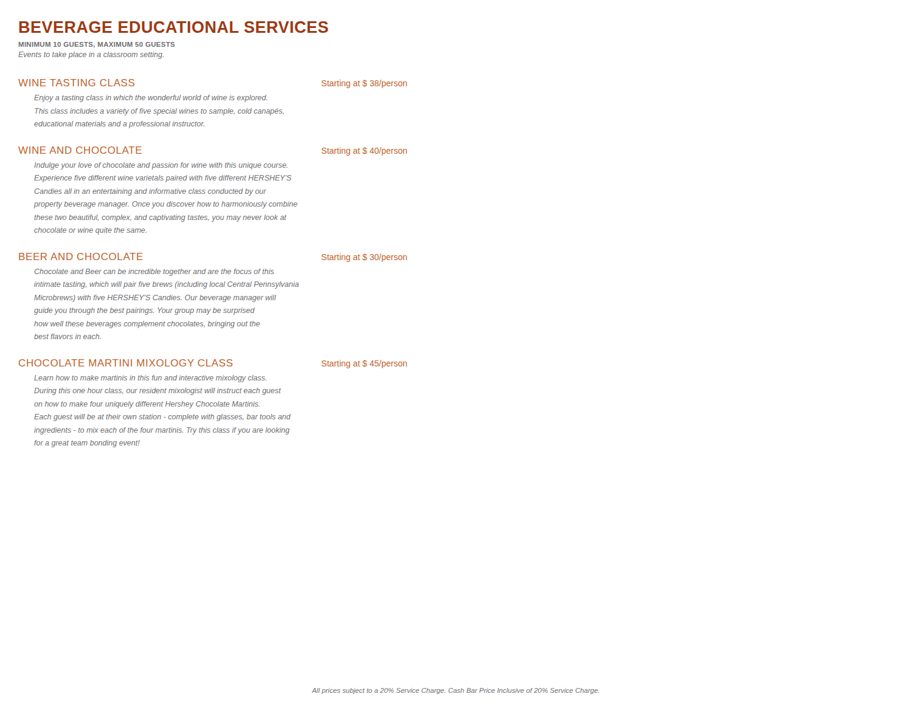Beverage Educational Services
Minimum 10 Guests, Maximum 50 Guests
Events to take place in a classroom setting.
Wine Tasting Class
Starting at $ 38/person
Enjoy a tasting class in which the wonderful world of wine is explored.
This class includes a variety of five special wines to sample, cold canapés,
educational materials and a professional instructor.
Wine and Chocolate
Starting at $ 40/person
Indulge your love of chocolate and passion for wine with this unique course.
Experience five different wine varietals paired with five different HERSHEY'S
Candies all in an entertaining and informative class conducted by our
property beverage manager. Once you discover how to harmoniously combine
these two beautiful, complex, and captivating tastes, you may never look at
chocolate or wine quite the same.
Beer and Chocolate
Starting at $ 30/person
Chocolate and Beer can be incredible together and are the focus of this
intimate tasting, which will pair five brews (including local Central Pennsylvania
Microbrews) with five HERSHEY'S Candies. Our beverage manager will
guide you through the best pairings. Your group may be surprised
how well these beverages complement chocolates, bringing out the
best flavors in each.
Chocolate Martini Mixology Class
Starting at $ 45/person
Learn how to make martinis in this fun and interactive mixology class.
During this one hour class, our resident mixologist will instruct each guest
on how to make four uniquely different Hershey Chocolate Martinis.
Each guest will be at their own station - complete with glasses, bar tools and
ingredients - to mix each of the four martinis. Try this class if you are looking
for a great team bonding event!
All prices subject to a 20% Service Charge. Cash Bar Price Inclusive of 20% Service Charge.